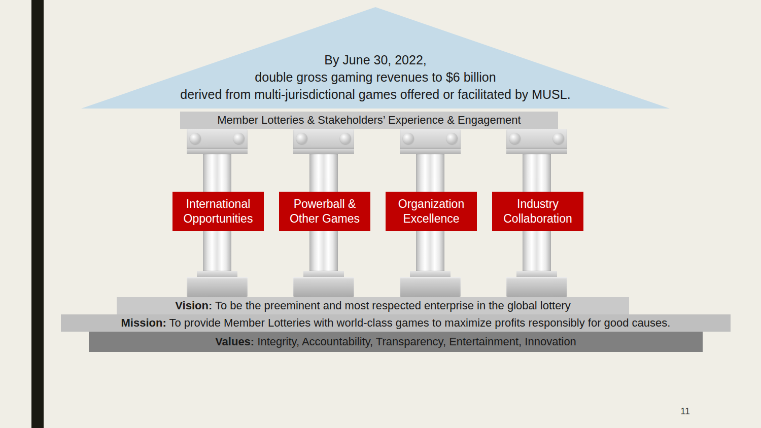By June 30, 2022,
double gross gaming revenues to $6 billion
derived from multi-jurisdictional games offered or facilitated by MUSL.
Member Lotteries & Stakeholders’ Experience & Engagement
International
Opportunities
Powerball &
Other Games
Organization
Excellence
Industry
Collaboration
Vision: To be the preeminent and most respected enterprise in the global lottery
Mission: To provide Member Lotteries with world-class games to maximize profits responsibly for good causes.
Values: Integrity, Accountability, Transparency, Entertainment, Innovation
11